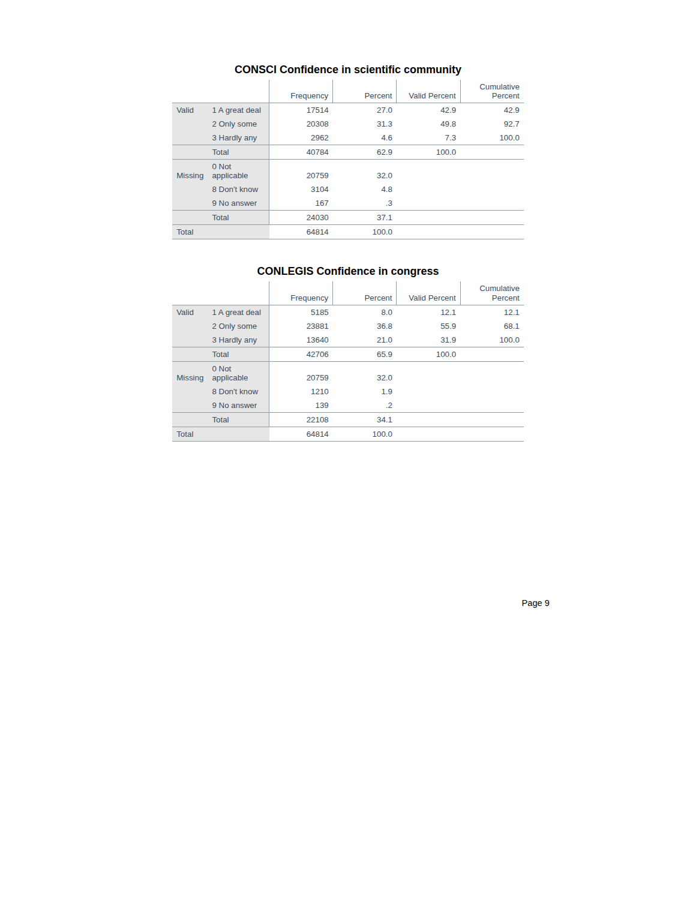CONSCI Confidence in scientific community
| | Frequency | Percent | Valid Percent | Cumulative Percent |
| --- | --- | --- | --- | --- |
| Valid | 1 A great deal | 17514 | 27.0 | 42.9 | 42.9 |
| | 2 Only some | 20308 | 31.3 | 49.8 | 92.7 |
| | 3 Hardly any | 2962 | 4.6 | 7.3 | 100.0 |
| | Total | 40784 | 62.9 | 100.0 | |
| Missing | 0 Not applicable | 20759 | 32.0 | | |
| | 8 Don't know | 3104 | 4.8 | | |
| | 9 No answer | 167 | .3 | | |
| | Total | 24030 | 37.1 | | |
| Total | 64814 | 100.0 | | |
CONLEGIS Confidence in congress
| | Frequency | Percent | Valid Percent | Cumulative Percent |
| --- | --- | --- | --- | --- |
| Valid | 1 A great deal | 5185 | 8.0 | 12.1 | 12.1 |
| | 2 Only some | 23881 | 36.8 | 55.9 | 68.1 |
| | 3 Hardly any | 13640 | 21.0 | 31.9 | 100.0 |
| | Total | 42706 | 65.9 | 100.0 | |
| Missing | 0 Not applicable | 20759 | 32.0 | | |
| | 8 Don't know | 1210 | 1.9 | | |
| | 9 No answer | 139 | .2 | | |
| | Total | 22108 | 34.1 | | |
| Total | 64814 | 100.0 | | |
Page 9